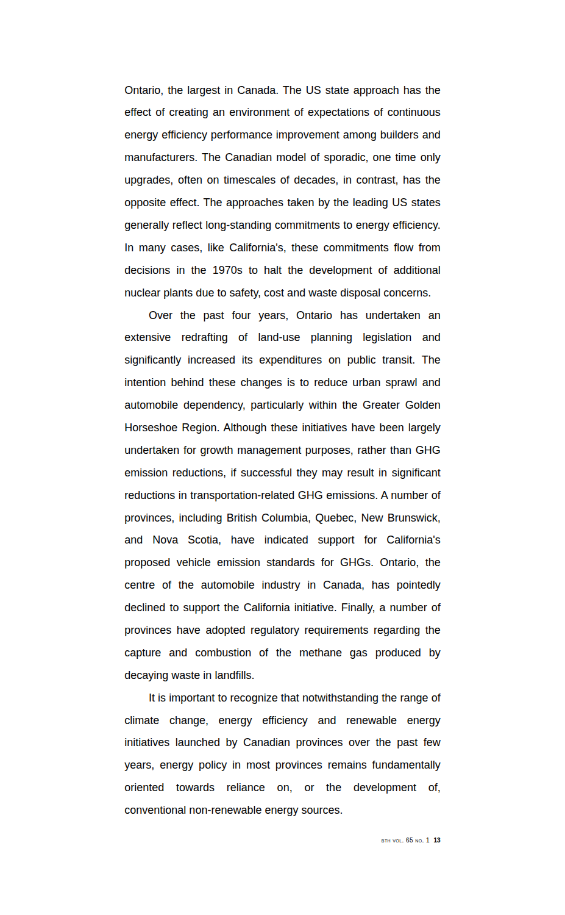Ontario, the largest in Canada. The US state approach has the effect of creating an environment of expectations of continuous energy efficiency performance improvement among builders and manufacturers. The Canadian model of sporadic, one time only upgrades, often on timescales of decades, in contrast, has the opposite effect. The approaches taken by the leading US states generally reflect long-standing commitments to energy efficiency. In many cases, like California's, these commitments flow from decisions in the 1970s to halt the development of additional nuclear plants due to safety, cost and waste disposal concerns.
Over the past four years, Ontario has undertaken an extensive redrafting of land-use planning legislation and significantly increased its expenditures on public transit. The intention behind these changes is to reduce urban sprawl and automobile dependency, particularly within the Greater Golden Horseshoe Region. Although these initiatives have been largely undertaken for growth management purposes, rather than GHG emission reductions, if successful they may result in significant reductions in transportation-related GHG emissions. A number of provinces, including British Columbia, Quebec, New Brunswick, and Nova Scotia, have indicated support for California's proposed vehicle emission standards for GHGs. Ontario, the centre of the automobile industry in Canada, has pointedly declined to support the California initiative. Finally, a number of provinces have adopted regulatory requirements regarding the capture and combustion of the methane gas produced by decaying waste in landfills.
It is important to recognize that notwithstanding the range of climate change, energy efficiency and renewable energy initiatives launched by Canadian provinces over the past few years, energy policy in most provinces remains fundamentally oriented towards reliance on, or the development of, conventional non-renewable energy sources.
bth vol. 65 no. 1 13